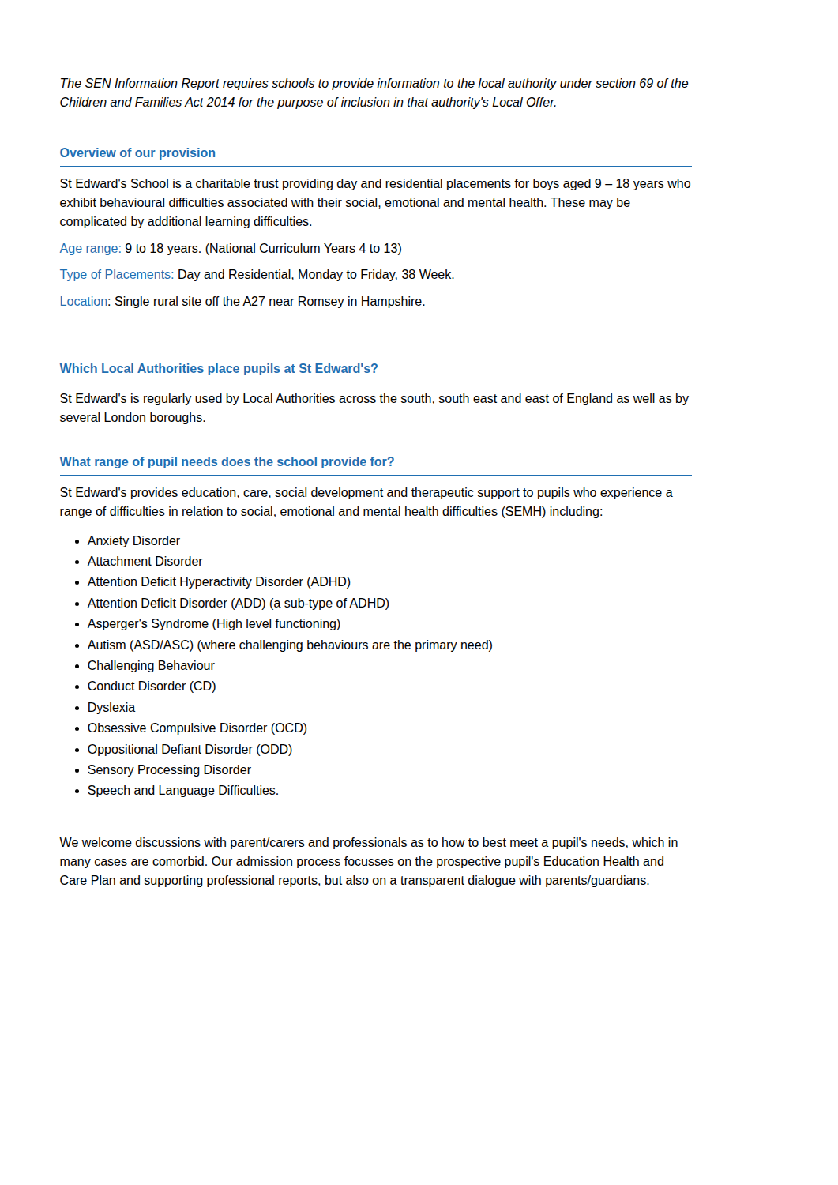The SEN Information Report requires schools to provide information to the local authority under section 69 of the Children and Families Act 2014 for the purpose of inclusion in that authority's Local Offer.
Overview of our provision
St Edward's School is a charitable trust providing day and residential placements for boys aged 9 – 18 years who exhibit behavioural difficulties associated with their social, emotional and mental health. These may be complicated by additional learning difficulties.
Age range: 9 to 18 years. (National Curriculum Years 4 to 13)
Type of Placements: Day and Residential, Monday to Friday, 38 Week.
Location: Single rural site off the A27 near Romsey in Hampshire.
Which Local Authorities place pupils at St Edward's?
St Edward's is regularly used by Local Authorities across the south, south east and east of England as well as by several London boroughs.
What range of pupil needs does the school provide for?
St Edward's provides education, care, social development and therapeutic support to pupils who experience a range of difficulties in relation to social, emotional and mental health difficulties (SEMH) including:
Anxiety Disorder
Attachment Disorder
Attention Deficit Hyperactivity Disorder (ADHD)
Attention Deficit Disorder (ADD) (a sub-type of ADHD)
Asperger's Syndrome (High level functioning)
Autism (ASD/ASC) (where challenging behaviours are the primary need)
Challenging Behaviour
Conduct Disorder (CD)
Dyslexia
Obsessive Compulsive Disorder (OCD)
Oppositional Defiant Disorder (ODD)
Sensory Processing Disorder
Speech and Language Difficulties.
We welcome discussions with parent/carers and professionals as to how to best meet a pupil's needs, which in many cases are comorbid. Our admission process focusses on the prospective pupil's Education Health and Care Plan and supporting professional reports, but also on a transparent dialogue with parents/guardians.